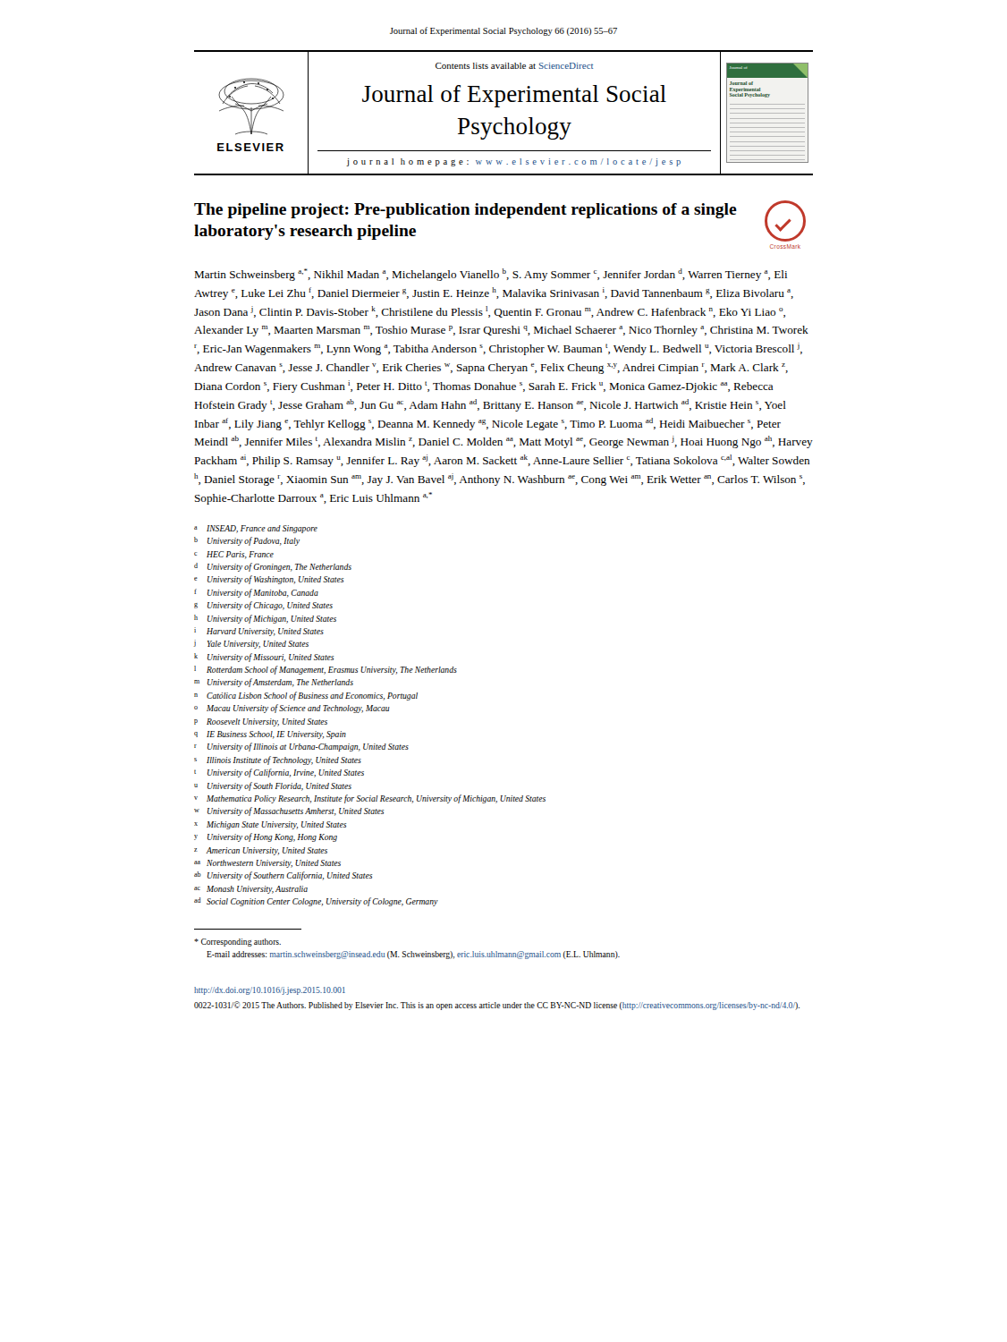Journal of Experimental Social Psychology 66 (2016) 55–67
ELSEVIER
Contents lists available at ScienceDirect
Journal of Experimental Social Psychology
j o u r n a l h o m e p a g e : w w w . e l s e v i e r . c o m / l o c a t e / j e s p
Journal of
Journal of
Experimental
Social Psychology
The pipeline project: Pre-publication independent replications of a single laboratory's research pipeline
CrossMark
Martin Schweinsberg a,*, Nikhil Madan a, Michelangelo Vianello b, S. Amy Sommer c, Jennifer Jordan d, Warren Tierney a, Eli Awtrey e, Luke Lei Zhu f, Daniel Diermeier g, Justin E. Heinze h, Malavika Srinivasan i, David Tannenbaum g, Eliza Bivolaru a, Jason Dana j, Clintin P. Davis-Stober k, Christilene du Plessis l, Quentin F. Gronau m, Andrew C. Hafenbrack n, Eko Yi Liao o, Alexander Ly m, Maarten Marsman m, Toshio Murase p, Israr Qureshi q, Michael Schaerer a, Nico Thornley a, Christina M. Tworek r, Eric-Jan Wagenmakers m, Lynn Wong a, Tabitha Anderson s, Christopher W. Bauman t, Wendy L. Bedwell u, Victoria Brescoll j, Andrew Canavan s, Jesse J. Chandler v, Erik Cheries w, Sapna Cheryan e, Felix Cheung x,y, Andrei Cimpian r, Mark A. Clark z, Diana Cordon s, Fiery Cushman i, Peter H. Ditto t, Thomas Donahue s, Sarah E. Frick u, Monica Gamez-Djokic aa, Rebecca Hofstein Grady t, Jesse Graham ab, Jun Gu ac, Adam Hahn ad, Brittany E. Hanson ae, Nicole J. Hartwich ad, Kristie Hein s, Yoel Inbar af, Lily Jiang e, Tehlyr Kellogg s, Deanna M. Kennedy ag, Nicole Legate s, Timo P. Luoma ad, Heidi Maibuecher s, Peter Meindl ab, Jennifer Miles t, Alexandra Mislin z, Daniel C. Molden aa, Matt Motyl ae, George Newman j, Hoai Huong Ngo ah, Harvey Packham ai, Philip S. Ramsay u, Jennifer L. Ray aj, Aaron M. Sackett ak, Anne-Laure Sellier c, Tatiana Sokolova c,al, Walter Sowden h, Daniel Storage r, Xiaomin Sun am, Jay J. Van Bavel aj, Anthony N. Washburn ae, Cong Wei am, Erik Wetter an, Carlos T. Wilson s, Sophie-Charlotte Darroux a, Eric Luis Uhlmann a,*
aINSEAD, France and Singapore
bUniversity of Padova, Italy
cHEC Paris, France
dUniversity of Groningen, The Netherlands
eUniversity of Washington, United States
fUniversity of Manitoba, Canada
gUniversity of Chicago, United States
hUniversity of Michigan, United States
iHarvard University, United States
jYale University, United States
kUniversity of Missouri, United States
lRotterdam School of Management, Erasmus University, The Netherlands
mUniversity of Amsterdam, The Netherlands
nCatólica Lisbon School of Business and Economics, Portugal
oMacau University of Science and Technology, Macau
pRoosevelt University, United States
qIE Business School, IE University, Spain
rUniversity of Illinois at Urbana-Champaign, United States
sIllinois Institute of Technology, United States
tUniversity of California, Irvine, United States
uUniversity of South Florida, United States
vMathematica Policy Research, Institute for Social Research, University of Michigan, United States
wUniversity of Massachusetts Amherst, United States
xMichigan State University, United States
yUniversity of Hong Kong, Hong Kong
zAmerican University, United States
aaNorthwestern University, United States
abUniversity of Southern California, United States
acMonash University, Australia
adSocial Cognition Center Cologne, University of Cologne, Germany
* Corresponding authors.
E-mail addresses: martin.schweinsberg@insead.edu (M. Schweinsberg), eric.luis.uhlmann@gmail.com (E.L. Uhlmann).
http://dx.doi.org/10.1016/j.jesp.2015.10.001
0022-1031/© 2015 The Authors. Published by Elsevier Inc. This is an open access article under the CC BY-NC-ND license (http://creativecommons.org/licenses/by-nc-nd/4.0/).